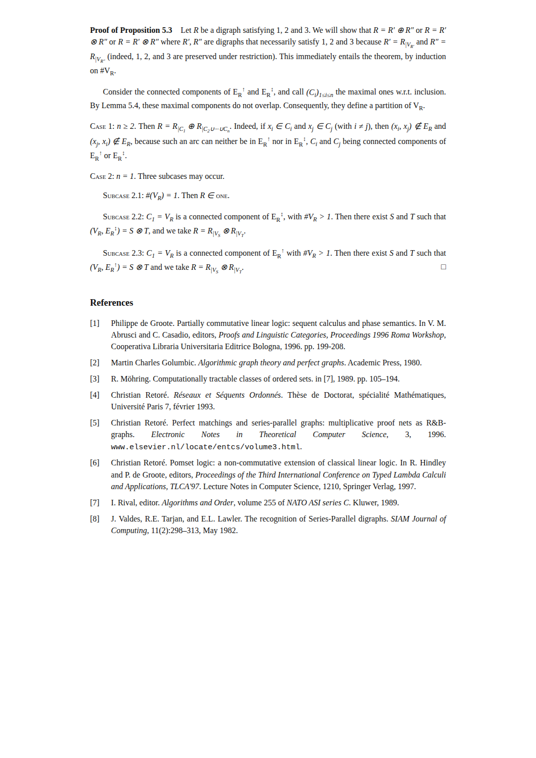Proof of Proposition 5.3 Let R be a digraph satisfying 1, 2 and 3. We will show that R = R′ ⊕ R″ or R = R′ ⊗ R″ or R = R′ ⊗ R″ where R′, R″ are digraphs that necessarily satisfy 1, 2 and 3 because R′ = R|VR′ and R″ = R|VR″ (indeed, 1, 2, and 3 are preserved under restriction). This immediately entails the theorem, by induction on #VR.
Consider the connected components of ER↑ and ER↕, and call (Ci)1≤i≤n the maximal ones w.r.t. inclusion. By Lemma 5.4, these maximal components do not overlap. Consequently, they define a partition of VR.
Case 1: n ≥ 2. Then R = R|C1 ⊕ R|C2∪···∪Cn. Indeed, if xi ∈ Ci and xj ∈ Cj (with i ≠ j), then (xi, xj) ∉ ER and (xj, xi) ∉ ER, because such an arc can neither be in ER↑ nor in ER↕, Ci and Cj being connected components of ER↑ or ER↕.
Case 2: n = 1. Three subcases may occur.
Subcase 2.1: #(VR) = 1. Then R ∈ one.
Subcase 2.2: C1 = VR is a connected component of ER↕, with #VR > 1. Then there exist S and T such that (VR, ER↕) = S ⊗ T, and we take R = R|VS ⊗ R|VT.
Subcase 2.3: C1 = VR is a connected component of ER↑ with #VR > 1. Then there exist S and T such that (VR, ER↑) = S ⊗ T and we take R = R|VS ⊗ R|VT.□
References
Philippe de Groote. Partially commutative linear logic: sequent calculus and phase semantics. In V. M. Abrusci and C. Casadio, editors, Proofs and Linguistic Categories, Proceedings 1996 Roma Workshop, Cooperativa Libraria Universitaria Editrice Bologna, 1996. pp. 199-208.
Martin Charles Golumbic. Algorithmic graph theory and perfect graphs. Academic Press, 1980.
R. Möhring. Computationally tractable classes of ordered sets. in [7], 1989. pp. 105–194.
Christian Retoré. Réseaux et Séquents Ordonnés. Thèse de Doctorat, spécialité Mathématiques, Université Paris 7, février 1993.
Christian Retoré. Perfect matchings and series-parallel graphs: multiplicative proof nets as R&B-graphs. Electronic Notes in Theoretical Computer Science, 3, 1996. www.elsevier.nl/locate/entcs/volume3.html.
Christian Retoré. Pomset logic: a non-commutative extension of classical linear logic. In R. Hindley and P. de Groote, editors, Proceedings of the Third International Conference on Typed Lambda Calculi and Applications, TLCA'97. Lecture Notes in Computer Science, 1210, Springer Verlag, 1997.
I. Rival, editor. Algorithms and Order, volume 255 of NATO ASI series C. Kluwer, 1989.
J. Valdes, R.E. Tarjan, and E.L. Lawler. The recognition of Series-Parallel digraphs. SIAM Journal of Computing, 11(2):298–313, May 1982.